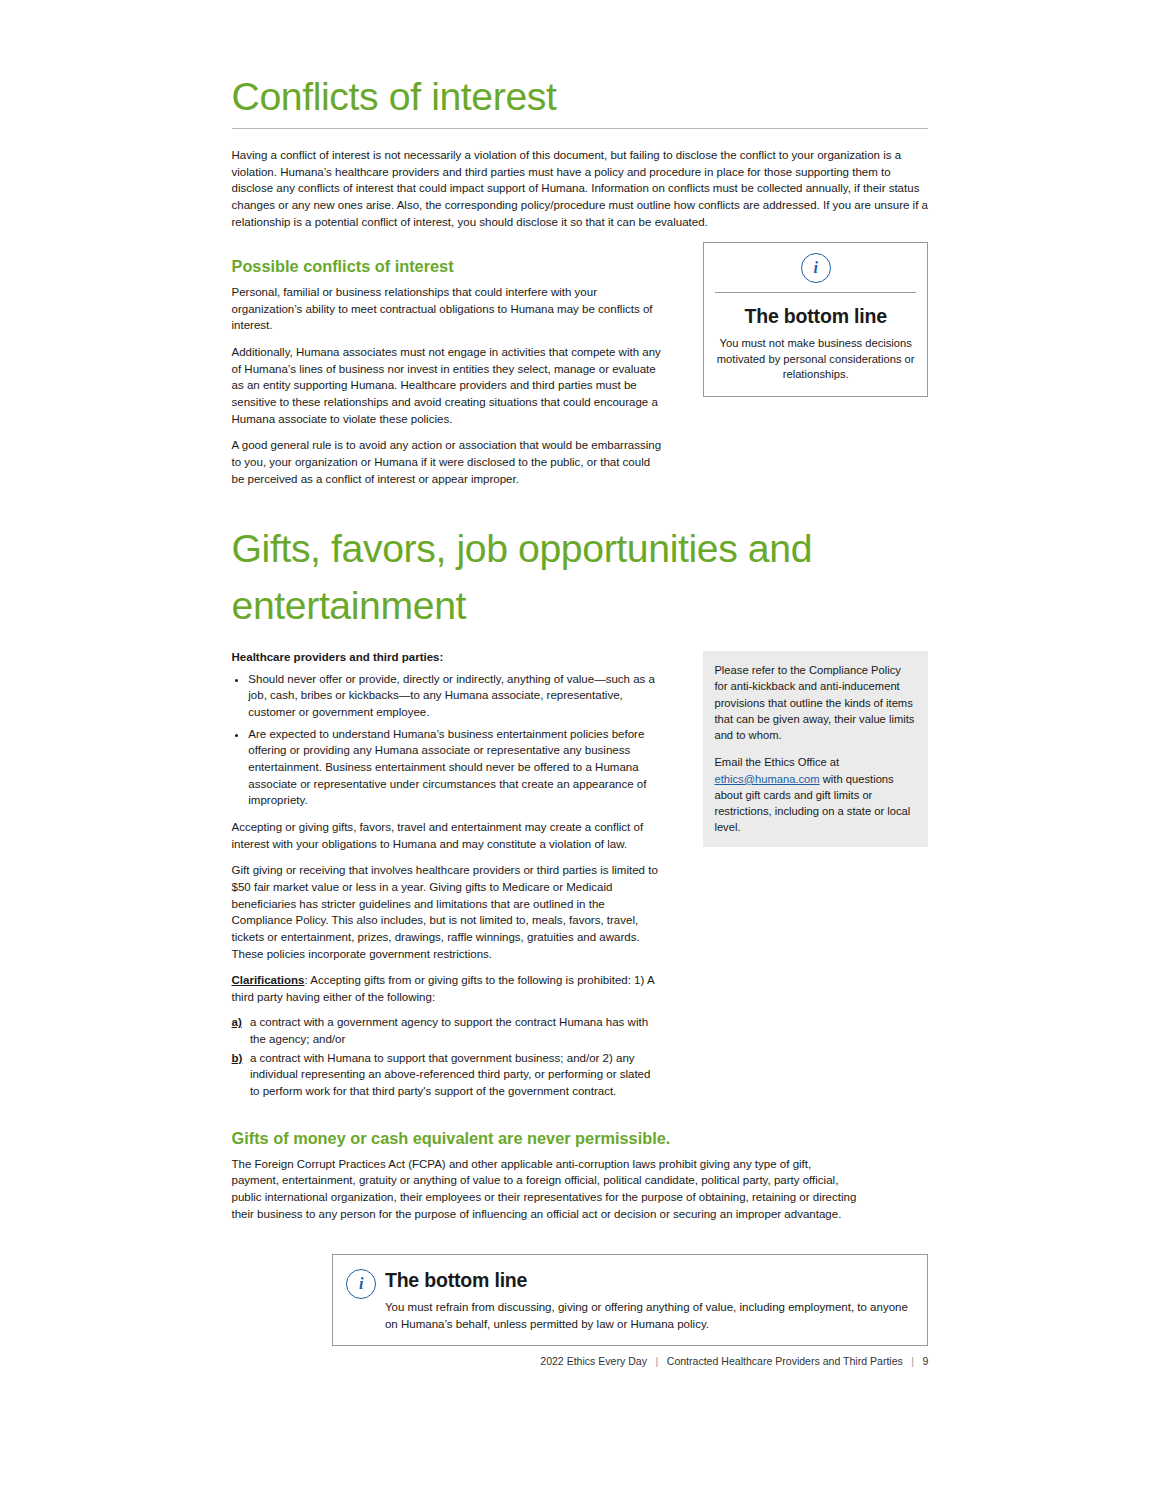Conflicts of interest
Having a conflict of interest is not necessarily a violation of this document, but failing to disclose the conflict to your organization is a violation. Humana’s healthcare providers and third parties must have a policy and procedure in place for those supporting them to disclose any conflicts of interest that could impact support of Humana. Information on conflicts must be collected annually, if their status changes or any new ones arise. Also, the corresponding policy/procedure must outline how conflicts are addressed. If you are unsure if a relationship is a potential conflict of interest, you should disclose it so that it can be evaluated.
Possible conflicts of interest
Personal, familial or business relationships that could interfere with your organization’s ability to meet contractual obligations to Humana may be conflicts of interest.
Additionally, Humana associates must not engage in activities that compete with any of Humana’s lines of business nor invest in entities they select, manage or evaluate as an entity supporting Humana. Healthcare providers and third parties must be sensitive to these relationships and avoid creating situations that could encourage a Humana associate to violate these policies.
A good general rule is to avoid any action or association that would be embarrassing to you, your organization or Humana if it were disclosed to the public, or that could be perceived as a conflict of interest or appear improper.
i
The bottom line
You must not make business decisions motivated by personal considerations or relationships.
Gifts, favors, job opportunities and entertainment
Healthcare providers and third parties:
Should never offer or provide, directly or indirectly, anything of value—such as a job, cash, bribes or kickbacks—to any Humana associate, representative, customer or government employee.
Are expected to understand Humana’s business entertainment policies before offering or providing any Humana associate or representative any business entertainment. Business entertainment should never be offered to a Humana associate or representative under circumstances that create an appearance of impropriety.
Accepting or giving gifts, favors, travel and entertainment may create a conflict of interest with your obligations to Humana and may constitute a violation of law.
Gift giving or receiving that involves healthcare providers or third parties is limited to $50 fair market value or less in a year. Giving gifts to Medicare or Medicaid beneficiaries has stricter guidelines and limitations that are outlined in the Compliance Policy. This also includes, but is not limited to, meals, favors, travel, tickets or entertainment, prizes, drawings, raffle winnings, gratuities and awards. These policies incorporate government restrictions.
Clarifications: Accepting gifts from or giving gifts to the following is prohibited: 1) A third party having either of the following:
a) a contract with a government agency to support the contract Humana has with the agency; and/or
b) a contract with Humana to support that government business; and/or 2) any individual representing an above-referenced third party, or performing or slated to perform work for that third party's support of the government contract.
Please refer to the Compliance Policy for anti-kickback and anti-inducement provisions that outline the kinds of items that can be given away, their value limits and to whom.
Email the Ethics Office at ethics@humana.com with questions about gift cards and gift limits or restrictions, including on a state or local level.
Gifts of money or cash equivalent are never permissible.
The Foreign Corrupt Practices Act (FCPA) and other applicable anti-corruption laws prohibit giving any type of gift, payment, entertainment, gratuity or anything of value to a foreign official, political candidate, political party, party official, public international organization, their employees or their representatives for the purpose of obtaining, retaining or directing their business to any person for the purpose of influencing an official act or decision or securing an improper advantage.
i
The bottom line
You must refrain from discussing, giving or offering anything of value, including employment, to anyone on Humana’s behalf, unless permitted by law or Humana policy.
2022 Ethics Every Day | Contracted Healthcare Providers and Third Parties | 9